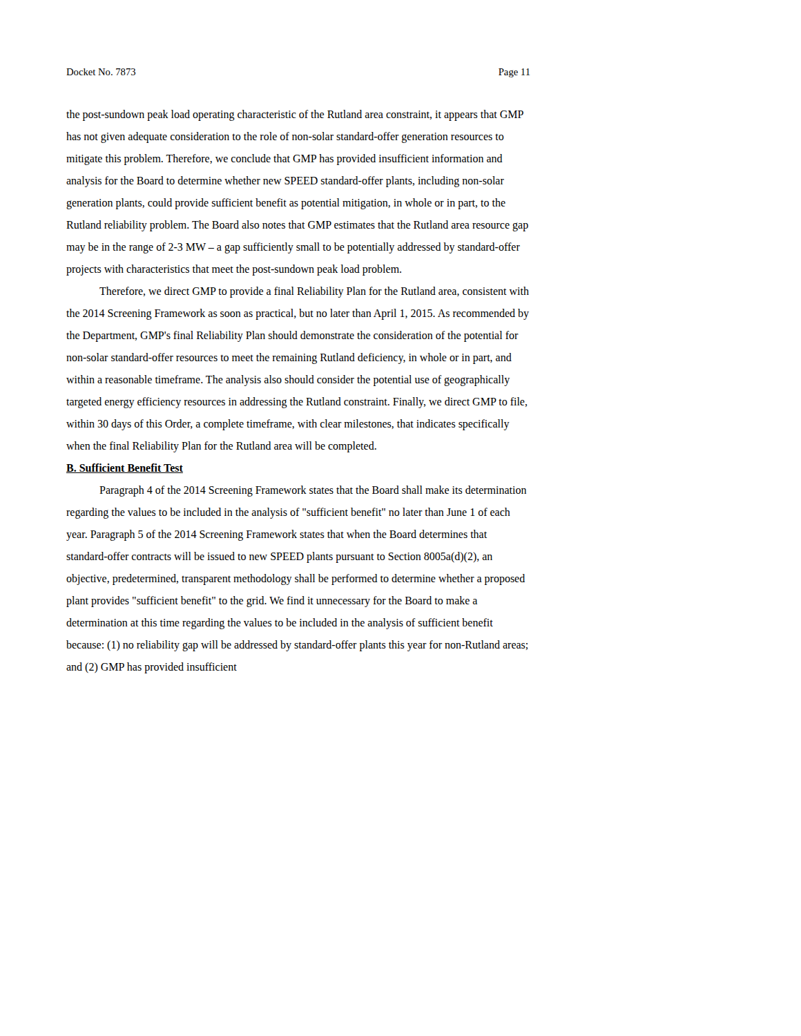Docket No. 7873 Page 11
the post-sundown peak load operating characteristic of the Rutland area constraint, it appears that GMP has not given adequate consideration to the role of non-solar standard-offer generation resources to mitigate this problem. Therefore, we conclude that GMP has provided insufficient information and analysis for the Board to determine whether new SPEED standard-offer plants, including non-solar generation plants, could provide sufficient benefit as potential mitigation, in whole or in part, to the Rutland reliability problem. The Board also notes that GMP estimates that the Rutland area resource gap may be in the range of 2-3 MW – a gap sufficiently small to be potentially addressed by standard-offer projects with characteristics that meet the post-sundown peak load problem.
Therefore, we direct GMP to provide a final Reliability Plan for the Rutland area, consistent with the 2014 Screening Framework as soon as practical, but no later than April 1, 2015. As recommended by the Department, GMP's final Reliability Plan should demonstrate the consideration of the potential for non-solar standard-offer resources to meet the remaining Rutland deficiency, in whole or in part, and within a reasonable timeframe. The analysis also should consider the potential use of geographically targeted energy efficiency resources in addressing the Rutland constraint. Finally, we direct GMP to file, within 30 days of this Order, a complete timeframe, with clear milestones, that indicates specifically when the final Reliability Plan for the Rutland area will be completed.
B. Sufficient Benefit Test
Paragraph 4 of the 2014 Screening Framework states that the Board shall make its determination regarding the values to be included in the analysis of "sufficient benefit" no later than June 1 of each year. Paragraph 5 of the 2014 Screening Framework states that when the Board determines that standard-offer contracts will be issued to new SPEED plants pursuant to Section 8005a(d)(2), an objective, predetermined, transparent methodology shall be performed to determine whether a proposed plant provides "sufficient benefit" to the grid. We find it unnecessary for the Board to make a determination at this time regarding the values to be included in the analysis of sufficient benefit because: (1) no reliability gap will be addressed by standard-offer plants this year for non-Rutland areas; and (2) GMP has provided insufficient